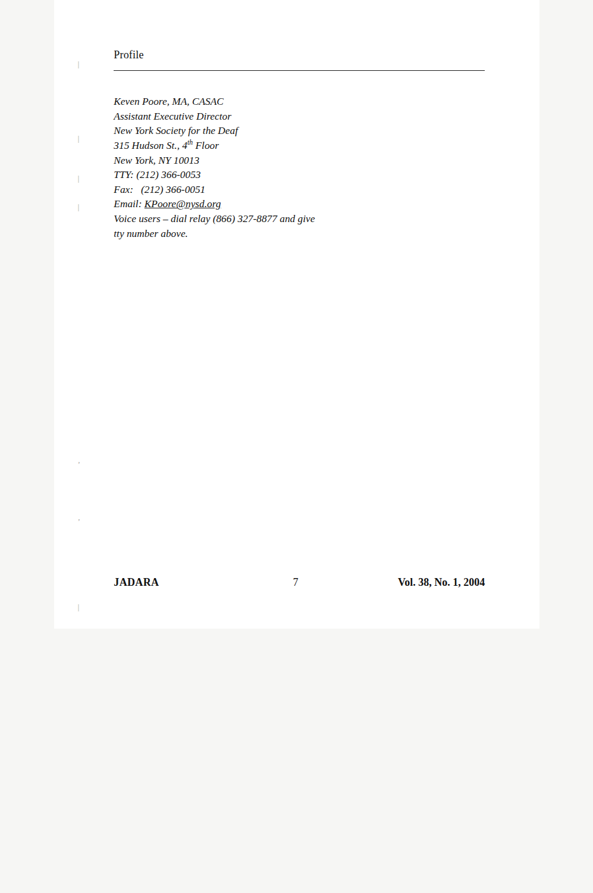| | | | ʼ ʼ |
Profile
Keven Poore, MA, CASAC
Assistant Executive Director
New York Society for the Deaf
315 Hudson St., 4th Floor
New York, NY 10013
TTY: (212) 366-0053
Fax: (212) 366-0051
Email: KPoore@nysd.org
Voice users – dial relay (866) 327-8877 and give
tty number above.
JADARA
7
Vol. 38, No. 1, 2004